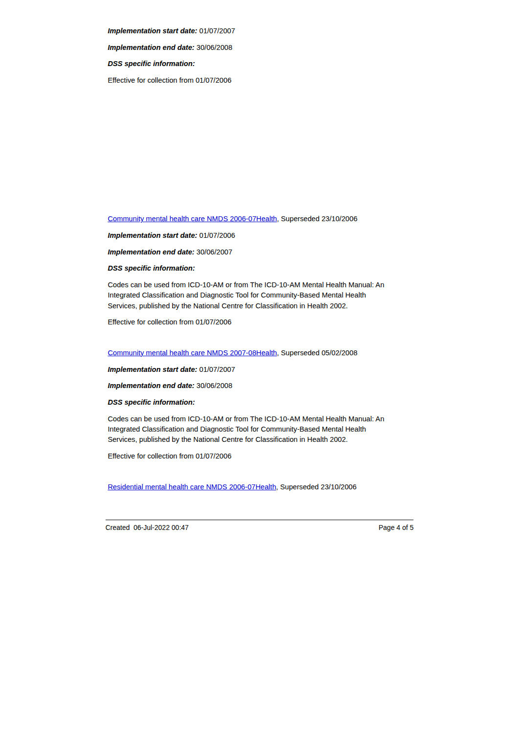Implementation start date: 01/07/2007
Implementation end date: 30/06/2008
DSS specific information:
Effective for collection from 01/07/2006
Community mental health care NMDS 2006-07 Health, Superseded 23/10/2006
Implementation start date: 01/07/2006
Implementation end date: 30/06/2007
DSS specific information:
Codes can be used from ICD-10-AM or from The ICD-10-AM Mental Health Manual: An Integrated Classification and Diagnostic Tool for Community-Based Mental Health Services, published by the National Centre for Classification in Health 2002.
Effective for collection from 01/07/2006
Community mental health care NMDS 2007-08 Health, Superseded 05/02/2008
Implementation start date: 01/07/2007
Implementation end date: 30/06/2008
DSS specific information:
Codes can be used from ICD-10-AM or from The ICD-10-AM Mental Health Manual: An Integrated Classification and Diagnostic Tool for Community-Based Mental Health Services, published by the National Centre for Classification in Health 2002.
Effective for collection from 01/07/2006
Residential mental health care NMDS 2006-07 Health, Superseded 23/10/2006
Created 06-Jul-2022 00:47 Page 4 of 5